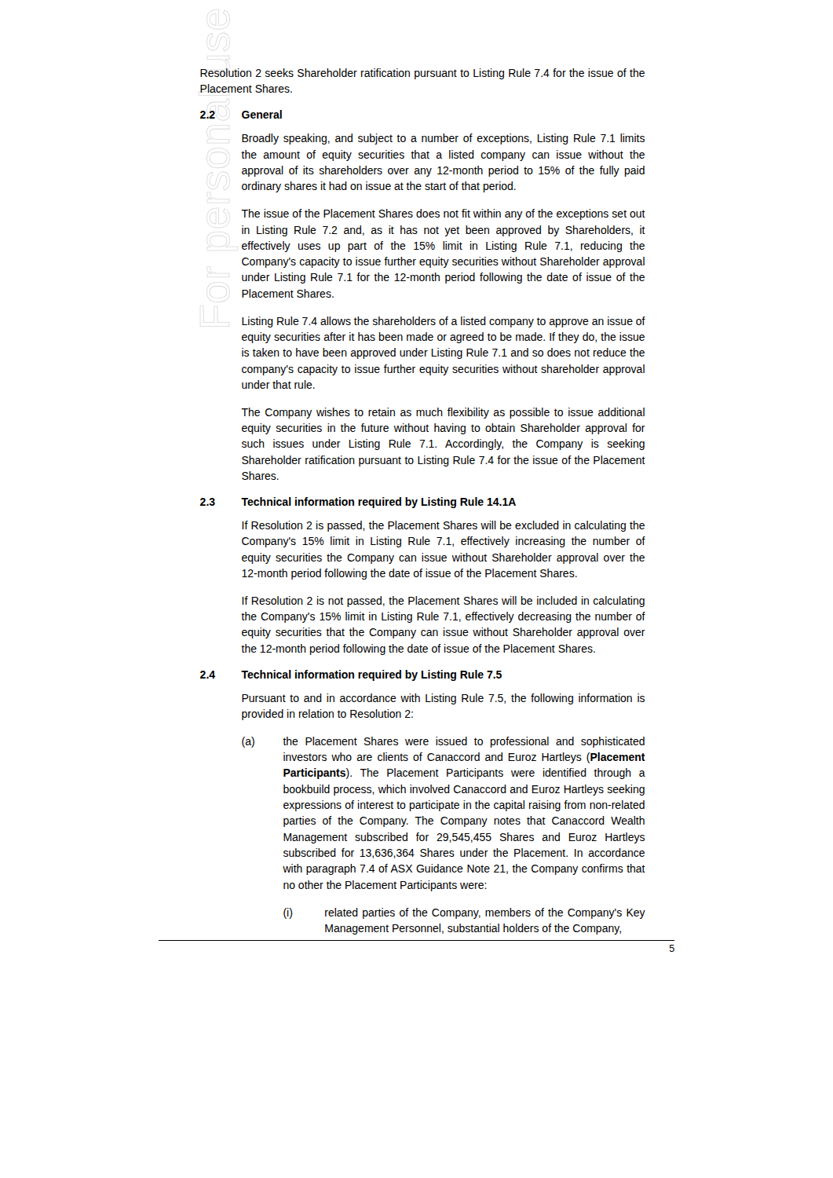For personal use only
Resolution 2 seeks Shareholder ratification pursuant to Listing Rule 7.4 for the issue of the Placement Shares.
2.2
General
Broadly speaking, and subject to a number of exceptions, Listing Rule 7.1 limits the amount of equity securities that a listed company can issue without the approval of its shareholders over any 12-month period to 15% of the fully paid ordinary shares it had on issue at the start of that period.
The issue of the Placement Shares does not fit within any of the exceptions set out in Listing Rule 7.2 and, as it has not yet been approved by Shareholders, it effectively uses up part of the 15% limit in Listing Rule 7.1, reducing the Company's capacity to issue further equity securities without Shareholder approval under Listing Rule 7.1 for the 12-month period following the date of issue of the Placement Shares.
Listing Rule 7.4 allows the shareholders of a listed company to approve an issue of equity securities after it has been made or agreed to be made. If they do, the issue is taken to have been approved under Listing Rule 7.1 and so does not reduce the company's capacity to issue further equity securities without shareholder approval under that rule.
The Company wishes to retain as much flexibility as possible to issue additional equity securities in the future without having to obtain Shareholder approval for such issues under Listing Rule 7.1. Accordingly, the Company is seeking Shareholder ratification pursuant to Listing Rule 7.4 for the issue of the Placement Shares.
2.3
Technical information required by Listing Rule 14.1A
If Resolution 2 is passed, the Placement Shares will be excluded in calculating the Company's 15% limit in Listing Rule 7.1, effectively increasing the number of equity securities the Company can issue without Shareholder approval over the 12-month period following the date of issue of the Placement Shares.
If Resolution 2 is not passed, the Placement Shares will be included in calculating the Company's 15% limit in Listing Rule 7.1, effectively decreasing the number of equity securities that the Company can issue without Shareholder approval over the 12-month period following the date of issue of the Placement Shares.
2.4
Technical information required by Listing Rule 7.5
Pursuant to and in accordance with Listing Rule 7.5, the following information is provided in relation to Resolution 2:
(a)
the Placement Shares were issued to professional and sophisticated investors who are clients of Canaccord and Euroz Hartleys (Placement Participants). The Placement Participants were identified through a bookbuild process, which involved Canaccord and Euroz Hartleys seeking expressions of interest to participate in the capital raising from non-related parties of the Company. The Company notes that Canaccord Wealth Management subscribed for 29,545,455 Shares and Euroz Hartleys subscribed for 13,636,364 Shares under the Placement. In accordance with paragraph 7.4 of ASX Guidance Note 21, the Company confirms that no other the Placement Participants were:
(i)
related parties of the Company, members of the Company's Key Management Personnel, substantial holders of the Company,
5